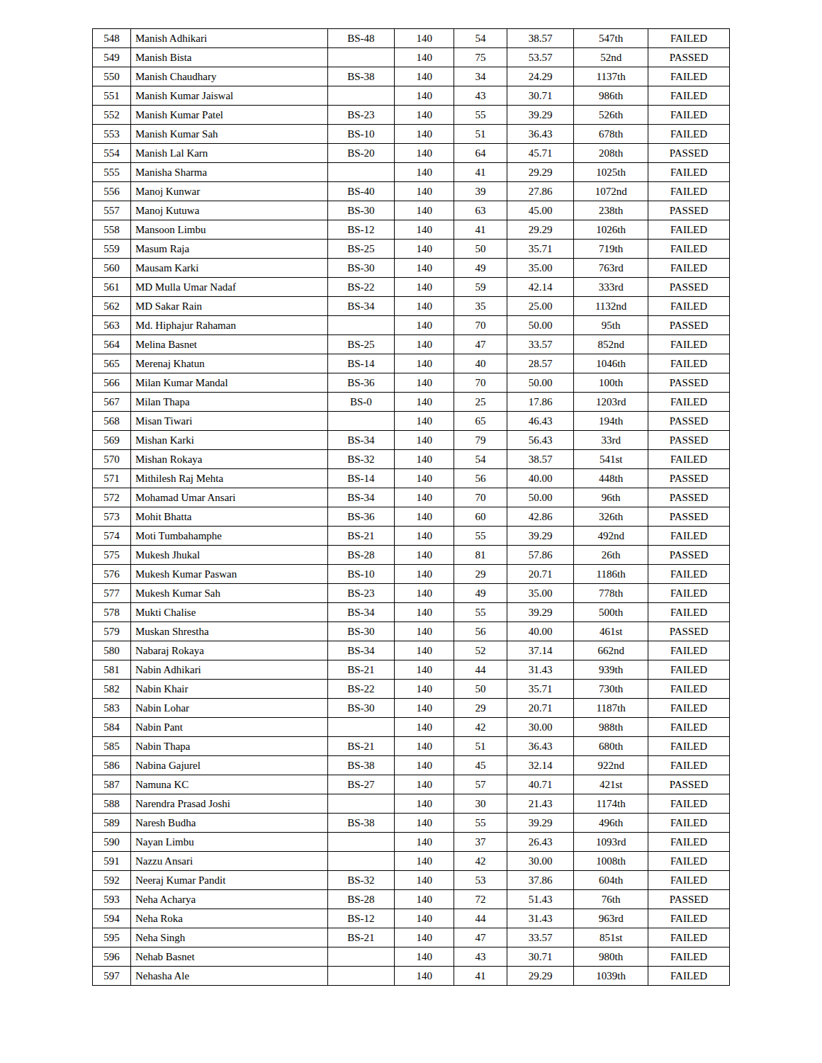| 548 | Manish Adhikari | BS-48 | 140 | 54 | 38.57 | 547th | FAILED |
| 549 | Manish Bista | | 140 | 75 | 53.57 | 52nd | PASSED |
| 550 | Manish Chaudhary | BS-38 | 140 | 34 | 24.29 | 1137th | FAILED |
| 551 | Manish Kumar Jaiswal | | 140 | 43 | 30.71 | 986th | FAILED |
| 552 | Manish Kumar Patel | BS-23 | 140 | 55 | 39.29 | 526th | FAILED |
| 553 | Manish Kumar Sah | BS-10 | 140 | 51 | 36.43 | 678th | FAILED |
| 554 | Manish Lal Karn | BS-20 | 140 | 64 | 45.71 | 208th | PASSED |
| 555 | Manisha Sharma | | 140 | 41 | 29.29 | 1025th | FAILED |
| 556 | Manoj Kunwar | BS-40 | 140 | 39 | 27.86 | 1072nd | FAILED |
| 557 | Manoj Kutuwa | BS-30 | 140 | 63 | 45.00 | 238th | PASSED |
| 558 | Mansoon Limbu | BS-12 | 140 | 41 | 29.29 | 1026th | FAILED |
| 559 | Masum Raja | BS-25 | 140 | 50 | 35.71 | 719th | FAILED |
| 560 | Mausam Karki | BS-30 | 140 | 49 | 35.00 | 763rd | FAILED |
| 561 | MD Mulla Umar Nadaf | BS-22 | 140 | 59 | 42.14 | 333rd | PASSED |
| 562 | MD Sakar Rain | BS-34 | 140 | 35 | 25.00 | 1132nd | FAILED |
| 563 | Md. Hiphajur Rahaman | | 140 | 70 | 50.00 | 95th | PASSED |
| 564 | Melina Basnet | BS-25 | 140 | 47 | 33.57 | 852nd | FAILED |
| 565 | Merenaj Khatun | BS-14 | 140 | 40 | 28.57 | 1046th | FAILED |
| 566 | Milan Kumar Mandal | BS-36 | 140 | 70 | 50.00 | 100th | PASSED |
| 567 | Milan Thapa | BS-0 | 140 | 25 | 17.86 | 1203rd | FAILED |
| 568 | Misan Tiwari | | 140 | 65 | 46.43 | 194th | PASSED |
| 569 | Mishan Karki | BS-34 | 140 | 79 | 56.43 | 33rd | PASSED |
| 570 | Mishan Rokaya | BS-32 | 140 | 54 | 38.57 | 541st | FAILED |
| 571 | Mithilesh Raj Mehta | BS-14 | 140 | 56 | 40.00 | 448th | PASSED |
| 572 | Mohamad Umar Ansari | BS-34 | 140 | 70 | 50.00 | 96th | PASSED |
| 573 | Mohit Bhatta | BS-36 | 140 | 60 | 42.86 | 326th | PASSED |
| 574 | Moti Tumbahamphe | BS-21 | 140 | 55 | 39.29 | 492nd | FAILED |
| 575 | Mukesh Jhukal | BS-28 | 140 | 81 | 57.86 | 26th | PASSED |
| 576 | Mukesh Kumar Paswan | BS-10 | 140 | 29 | 20.71 | 1186th | FAILED |
| 577 | Mukesh Kumar Sah | BS-23 | 140 | 49 | 35.00 | 778th | FAILED |
| 578 | Mukti Chalise | BS-34 | 140 | 55 | 39.29 | 500th | FAILED |
| 579 | Muskan Shrestha | BS-30 | 140 | 56 | 40.00 | 461st | PASSED |
| 580 | Nabaraj Rokaya | BS-34 | 140 | 52 | 37.14 | 662nd | FAILED |
| 581 | Nabin Adhikari | BS-21 | 140 | 44 | 31.43 | 939th | FAILED |
| 582 | Nabin Khair | BS-22 | 140 | 50 | 35.71 | 730th | FAILED |
| 583 | Nabin Lohar | BS-30 | 140 | 29 | 20.71 | 1187th | FAILED |
| 584 | Nabin Pant | | 140 | 42 | 30.00 | 988th | FAILED |
| 585 | Nabin Thapa | BS-21 | 140 | 51 | 36.43 | 680th | FAILED |
| 586 | Nabina Gajurel | BS-38 | 140 | 45 | 32.14 | 922nd | FAILED |
| 587 | Namuna KC | BS-27 | 140 | 57 | 40.71 | 421st | PASSED |
| 588 | Narendra Prasad Joshi | | 140 | 30 | 21.43 | 1174th | FAILED |
| 589 | Naresh Budha | BS-38 | 140 | 55 | 39.29 | 496th | FAILED |
| 590 | Nayan Limbu | | 140 | 37 | 26.43 | 1093rd | FAILED |
| 591 | Nazzu Ansari | | 140 | 42 | 30.00 | 1008th | FAILED |
| 592 | Neeraj Kumar Pandit | BS-32 | 140 | 53 | 37.86 | 604th | FAILED |
| 593 | Neha Acharya | BS-28 | 140 | 72 | 51.43 | 76th | PASSED |
| 594 | Neha Roka | BS-12 | 140 | 44 | 31.43 | 963rd | FAILED |
| 595 | Neha Singh | BS-21 | 140 | 47 | 33.57 | 851st | FAILED |
| 596 | Nehab Basnet | | 140 | 43 | 30.71 | 980th | FAILED |
| 597 | Nehasha Ale | | 140 | 41 | 29.29 | 1039th | FAILED |